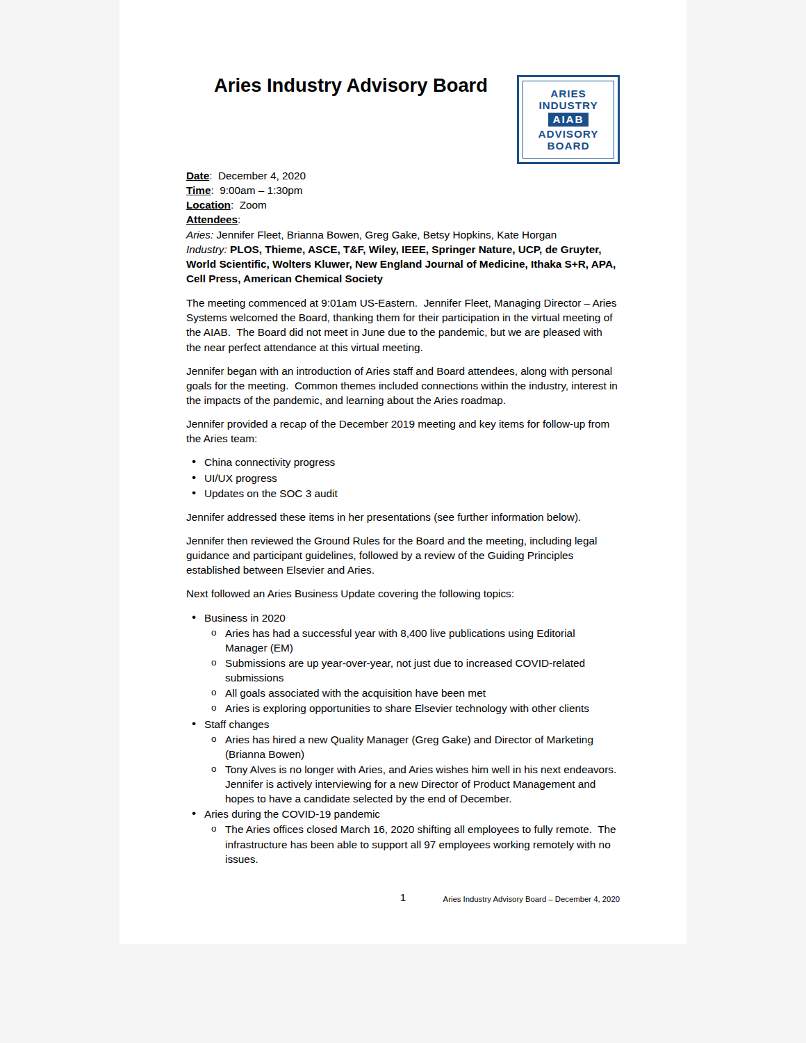ARIES INDUSTRY AIAB ADVISORY BOARD
Aries Industry Advisory Board
Date: December 4, 2020
Time: 9:00am – 1:30pm
Location: Zoom
Attendees:
Aries: Jennifer Fleet, Brianna Bowen, Greg Gake, Betsy Hopkins, Kate Horgan
Industry: PLOS, Thieme, ASCE, T&F, Wiley, IEEE, Springer Nature, UCP, de Gruyter, World Scientific, Wolters Kluwer, New England Journal of Medicine, Ithaka S+R, APA, Cell Press, American Chemical Society
The meeting commenced at 9:01am US-Eastern. Jennifer Fleet, Managing Director – Aries Systems welcomed the Board, thanking them for their participation in the virtual meeting of the AIAB. The Board did not meet in June due to the pandemic, but we are pleased with the near perfect attendance at this virtual meeting.
Jennifer began with an introduction of Aries staff and Board attendees, along with personal goals for the meeting. Common themes included connections within the industry, interest in the impacts of the pandemic, and learning about the Aries roadmap.
Jennifer provided a recap of the December 2019 meeting and key items for follow-up from the Aries team:
China connectivity progress
UI/UX progress
Updates on the SOC 3 audit
Jennifer addressed these items in her presentations (see further information below).
Jennifer then reviewed the Ground Rules for the Board and the meeting, including legal guidance and participant guidelines, followed by a review of the Guiding Principles established between Elsevier and Aries.
Next followed an Aries Business Update covering the following topics:
Business in 2020
Aries has had a successful year with 8,400 live publications using Editorial Manager (EM)
Submissions are up year-over-year, not just due to increased COVID-related submissions
All goals associated with the acquisition have been met
Aries is exploring opportunities to share Elsevier technology with other clients
Staff changes
Aries has hired a new Quality Manager (Greg Gake) and Director of Marketing (Brianna Bowen)
Tony Alves is no longer with Aries, and Aries wishes him well in his next endeavors. Jennifer is actively interviewing for a new Director of Product Management and hopes to have a candidate selected by the end of December.
Aries during the COVID-19 pandemic
The Aries offices closed March 16, 2020 shifting all employees to fully remote. The infrastructure has been able to support all 97 employees working remotely with no issues.
1
Aries Industry Advisory Board – December 4, 2020